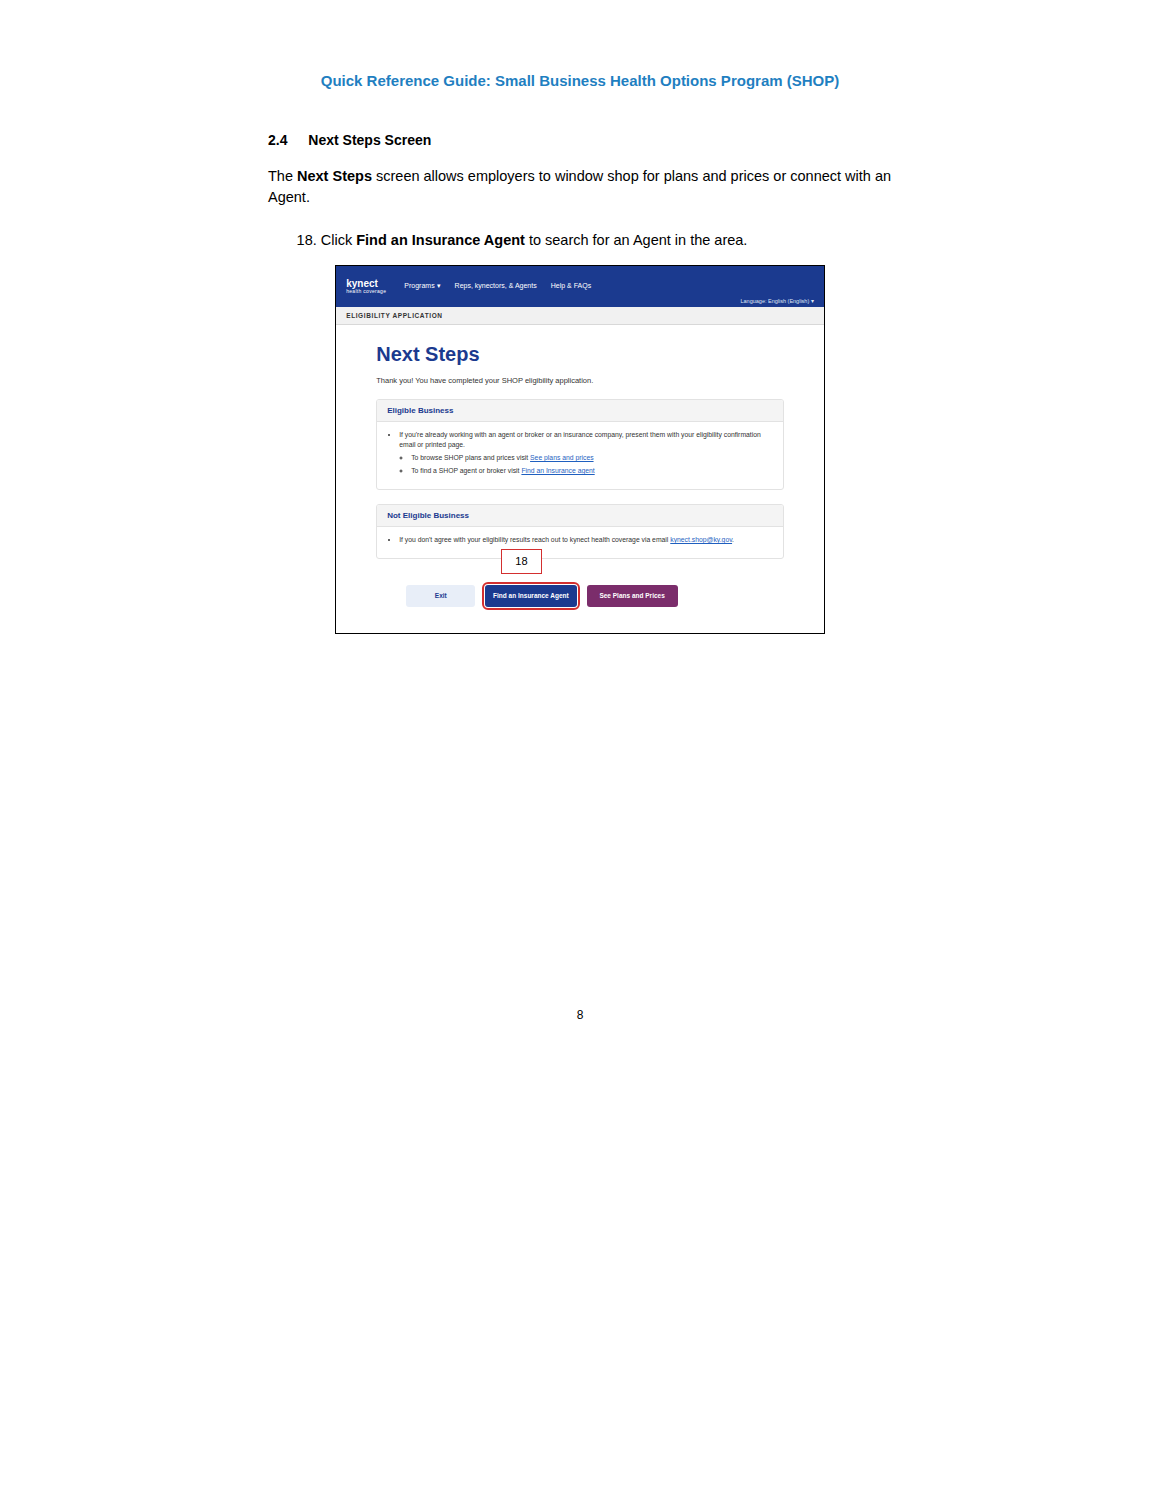Quick Reference Guide: Small Business Health Options Program (SHOP)
2.4 Next Steps Screen
The Next Steps screen allows employers to window shop for plans and prices or connect with an Agent.
Click Find an Insurance Agent to search for an Agent in the area.
kynecthealth coverage
Programs ▾ Reps, kynectors, & Agents Help & FAQs
Language: English (English) ▾
ELIGIBILITY APPLICATION
Next Steps
Thank you! You have completed your SHOP eligibility application.
Eligible Business
If you're already working with an agent or broker or an insurance company, present them with your eligibility confirmation email or printed page.
To browse SHOP plans and prices visit See plans and prices
To find a SHOP agent or broker visit Find an Insurance agent
Not Eligible Business
If you don't agree with your eligibility results reach out to kynect health coverage via email kynect.shop@ky.gov.
Exit
Find an Insurance Agent
See Plans and Prices
18
8